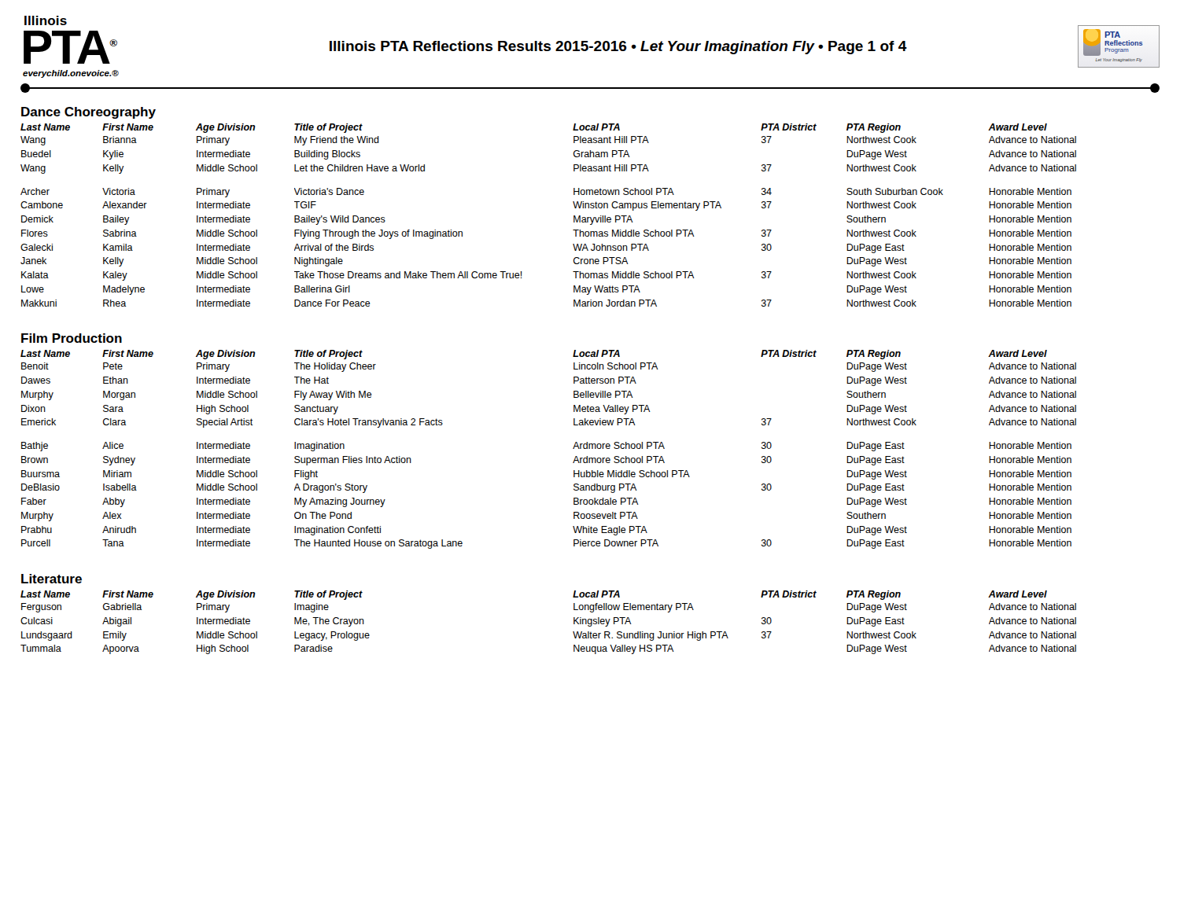Illinois
PTA®
everychild.onevoice.®
Illinois PTA Reflections Results 2015-2016 • Let Your Imagination Fly • Page 1 of 4
PTA
Reflections
Program
Let Your Imagination Fly
Dance Choreography
| Last Name | First Name | Age Division | Title of Project | Local PTA | PTA District | PTA Region | Award Level |
| --- | --- | --- | --- | --- | --- | --- | --- |
| Wang | Brianna | Primary | My Friend the Wind | Pleasant Hill PTA | 37 | Northwest Cook | Advance to National |
| Buedel | Kylie | Intermediate | Building Blocks | Graham PTA | | DuPage West | Advance to National |
| Wang | Kelly | Middle School | Let the Children Have a World | Pleasant Hill PTA | 37 | Northwest Cook | Advance to National |
| Archer | Victoria | Primary | Victoria's Dance | Hometown School PTA | 34 | South Suburban Cook | Honorable Mention |
| Cambone | Alexander | Intermediate | TGIF | Winston Campus Elementary PTA | 37 | Northwest Cook | Honorable Mention |
| Demick | Bailey | Intermediate | Bailey's Wild Dances | Maryville PTA | | Southern | Honorable Mention |
| Flores | Sabrina | Middle School | Flying Through the Joys of Imagination | Thomas Middle School PTA | 37 | Northwest Cook | Honorable Mention |
| Galecki | Kamila | Intermediate | Arrival of the Birds | WA Johnson PTA | 30 | DuPage East | Honorable Mention |
| Janek | Kelly | Middle School | Nightingale | Crone PTSA | | DuPage West | Honorable Mention |
| Kalata | Kaley | Middle School | Take Those Dreams and Make Them All Come True! | Thomas Middle School PTA | 37 | Northwest Cook | Honorable Mention |
| Lowe | Madelyne | Intermediate | Ballerina Girl | May Watts PTA | | DuPage West | Honorable Mention |
| Makkuni | Rhea | Intermediate | Dance For Peace | Marion Jordan PTA | 37 | Northwest Cook | Honorable Mention |
Film Production
| Last Name | First Name | Age Division | Title of Project | Local PTA | PTA District | PTA Region | Award Level |
| --- | --- | --- | --- | --- | --- | --- | --- |
| Benoit | Pete | Primary | The Holiday Cheer | Lincoln School PTA | | DuPage West | Advance to National |
| Dawes | Ethan | Intermediate | The Hat | Patterson PTA | | DuPage West | Advance to National |
| Murphy | Morgan | Middle School | Fly Away With Me | Belleville PTA | | Southern | Advance to National |
| Dixon | Sara | High School | Sanctuary | Metea Valley PTA | | DuPage West | Advance to National |
| Emerick | Clara | Special Artist | Clara's Hotel Transylvania 2 Facts | Lakeview PTA | 37 | Northwest Cook | Advance to National |
| Bathje | Alice | Intermediate | Imagination | Ardmore School PTA | 30 | DuPage East | Honorable Mention |
| Brown | Sydney | Intermediate | Superman Flies Into Action | Ardmore School PTA | 30 | DuPage East | Honorable Mention |
| Buursma | Miriam | Middle School | Flight | Hubble Middle School PTA | | DuPage West | Honorable Mention |
| DeBlasio | Isabella | Middle School | A Dragon's Story | Sandburg PTA | 30 | DuPage East | Honorable Mention |
| Faber | Abby | Intermediate | My Amazing Journey | Brookdale PTA | | DuPage West | Honorable Mention |
| Murphy | Alex | Intermediate | On The Pond | Roosevelt PTA | | Southern | Honorable Mention |
| Prabhu | Anirudh | Intermediate | Imagination Confetti | White Eagle PTA | | DuPage West | Honorable Mention |
| Purcell | Tana | Intermediate | The Haunted House on Saratoga Lane | Pierce Downer PTA | 30 | DuPage East | Honorable Mention |
Literature
| Last Name | First Name | Age Division | Title of Project | Local PTA | PTA District | PTA Region | Award Level |
| --- | --- | --- | --- | --- | --- | --- | --- |
| Ferguson | Gabriella | Primary | Imagine | Longfellow Elementary PTA | | DuPage West | Advance to National |
| Culcasi | Abigail | Intermediate | Me, The Crayon | Kingsley PTA | 30 | DuPage East | Advance to National |
| Lundsgaard | Emily | Middle School | Legacy, Prologue | Walter R. Sundling Junior High PTA | 37 | Northwest Cook | Advance to National |
| Tummala | Apoorva | High School | Paradise | Neuqua Valley HS PTA | | DuPage West | Advance to National |